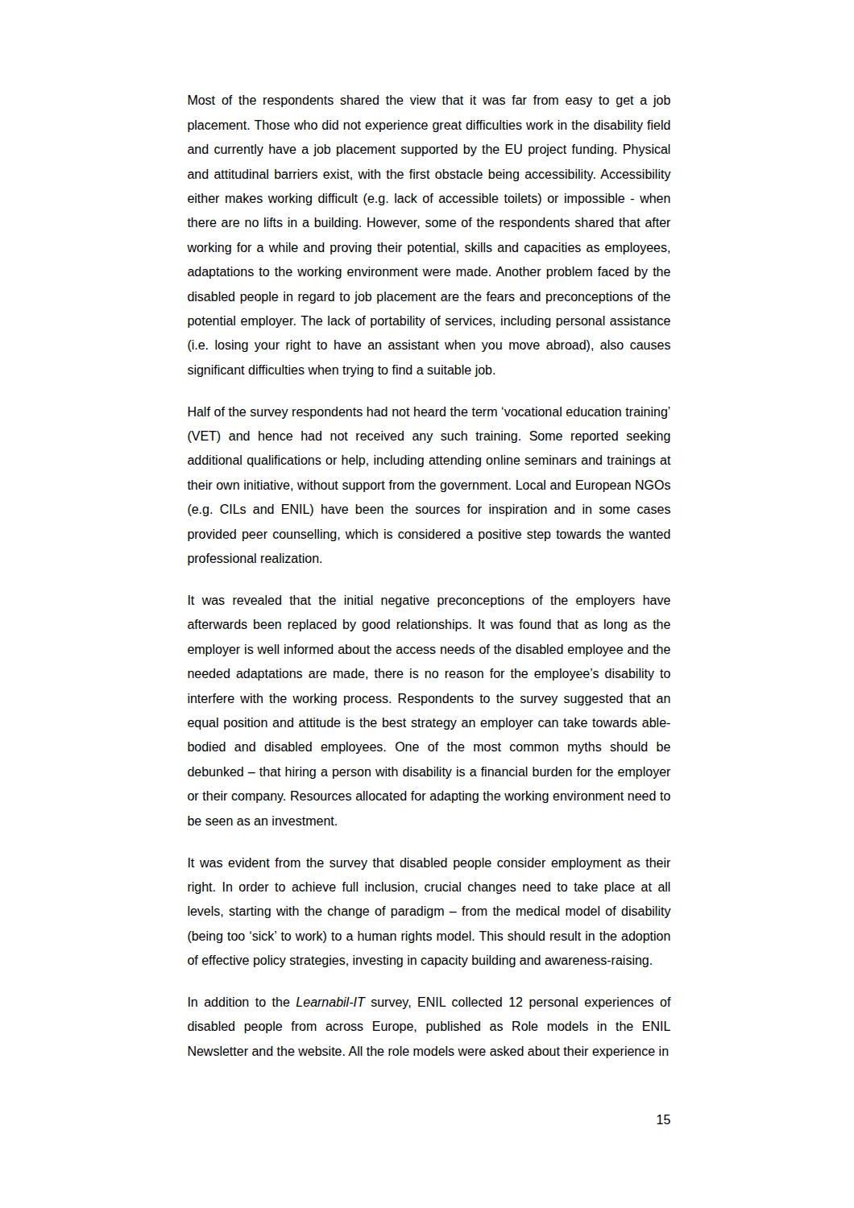Most of the respondents shared the view that it was far from easy to get a job placement. Those who did not experience great difficulties work in the disability field and currently have a job placement supported by the EU project funding. Physical and attitudinal barriers exist, with the first obstacle being accessibility. Accessibility either makes working difficult (e.g. lack of accessible toilets) or impossible - when there are no lifts in a building. However, some of the respondents shared that after working for a while and proving their potential, skills and capacities as employees, adaptations to the working environment were made. Another problem faced by the disabled people in regard to job placement are the fears and preconceptions of the potential employer. The lack of portability of services, including personal assistance (i.e. losing your right to have an assistant when you move abroad), also causes significant difficulties when trying to find a suitable job.
Half of the survey respondents had not heard the term ‘vocational education training’ (VET) and hence had not received any such training. Some reported seeking additional qualifications or help, including attending online seminars and trainings at their own initiative, without support from the government. Local and European NGOs (e.g. CILs and ENIL) have been the sources for inspiration and in some cases provided peer counselling, which is considered a positive step towards the wanted professional realization.
It was revealed that the initial negative preconceptions of the employers have afterwards been replaced by good relationships. It was found that as long as the employer is well informed about the access needs of the disabled employee and the needed adaptations are made, there is no reason for the employee’s disability to interfere with the working process. Respondents to the survey suggested that an equal position and attitude is the best strategy an employer can take towards able-bodied and disabled employees. One of the most common myths should be debunked – that hiring a person with disability is a financial burden for the employer or their company. Resources allocated for adapting the working environment need to be seen as an investment.
It was evident from the survey that disabled people consider employment as their right. In order to achieve full inclusion, crucial changes need to take place at all levels, starting with the change of paradigm – from the medical model of disability (being too ‘sick’ to work) to a human rights model. This should result in the adoption of effective policy strategies, investing in capacity building and awareness-raising.
In addition to the Learnabil-IT survey, ENIL collected 12 personal experiences of disabled people from across Europe, published as Role models in the ENIL Newsletter and the website. All the role models were asked about their experience in
15